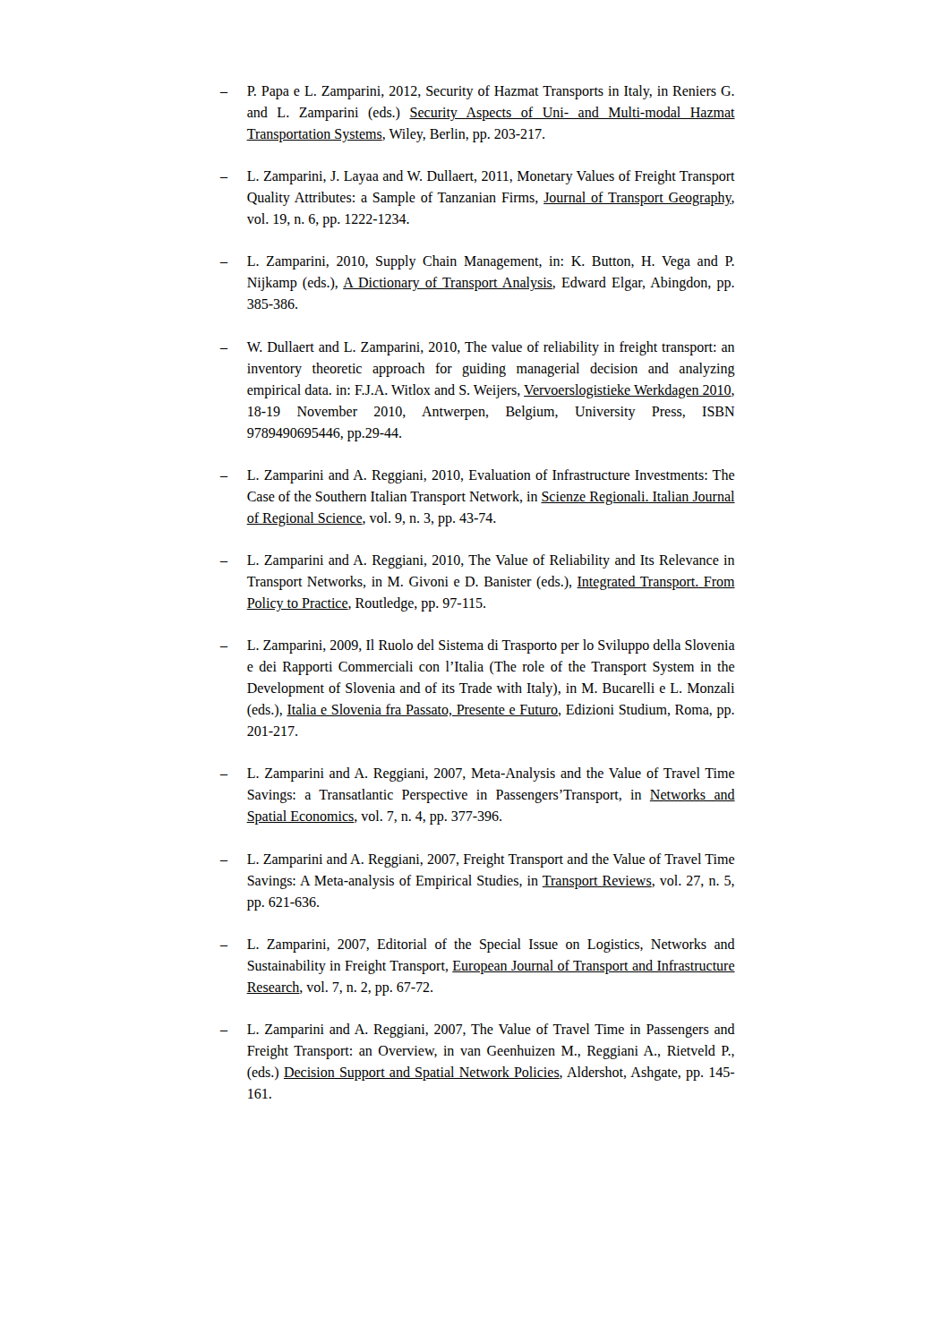P. Papa e L. Zamparini, 2012, Security of Hazmat Transports in Italy, in Reniers G. and L. Zamparini (eds.) Security Aspects of Uni- and Multi-modal Hazmat Transportation Systems, Wiley, Berlin, pp. 203-217.
L. Zamparini, J. Layaa and W. Dullaert, 2011, Monetary Values of Freight Transport Quality Attributes: a Sample of Tanzanian Firms, Journal of Transport Geography, vol. 19, n. 6, pp. 1222-1234.
L. Zamparini, 2010, Supply Chain Management, in: K. Button, H. Vega and P. Nijkamp (eds.), A Dictionary of Transport Analysis, Edward Elgar, Abingdon, pp. 385-386.
W. Dullaert and L. Zamparini, 2010, The value of reliability in freight transport: an inventory theoretic approach for guiding managerial decision and analyzing empirical data. in: F.J.A. Witlox and S. Weijers, Vervoerslogistieke Werkdagen 2010, 18-19 November 2010, Antwerpen, Belgium, University Press, ISBN 9789490695446, pp.29-44.
L. Zamparini and A. Reggiani, 2010, Evaluation of Infrastructure Investments: The Case of the Southern Italian Transport Network, in Scienze Regionali. Italian Journal of Regional Science, vol. 9, n. 3, pp. 43-74.
L. Zamparini and A. Reggiani, 2010, The Value of Reliability and Its Relevance in Transport Networks, in M. Givoni e D. Banister (eds.), Integrated Transport. From Policy to Practice, Routledge, pp. 97-115.
L. Zamparini, 2009, Il Ruolo del Sistema di Trasporto per lo Sviluppo della Slovenia e dei Rapporti Commerciali con l’Italia (The role of the Transport System in the Development of Slovenia and of its Trade with Italy), in M. Bucarelli e L. Monzali (eds.), Italia e Slovenia fra Passato, Presente e Futuro, Edizioni Studium, Roma, pp. 201-217.
L. Zamparini and A. Reggiani, 2007, Meta-Analysis and the Value of Travel Time Savings: a Transatlantic Perspective in Passengers’Transport, in Networks and Spatial Economics, vol. 7, n. 4, pp. 377-396.
L. Zamparini and A. Reggiani, 2007, Freight Transport and the Value of Travel Time Savings: A Meta-analysis of Empirical Studies, in Transport Reviews, vol. 27, n. 5, pp. 621-636.
L. Zamparini, 2007, Editorial of the Special Issue on Logistics, Networks and Sustainability in Freight Transport, European Journal of Transport and Infrastructure Research, vol. 7, n. 2, pp. 67-72.
L. Zamparini and A. Reggiani, 2007, The Value of Travel Time in Passengers and Freight Transport: an Overview, in van Geenhuizen M., Reggiani A., Rietveld P., (eds.) Decision Support and Spatial Network Policies, Aldershot, Ashgate, pp. 145-161.